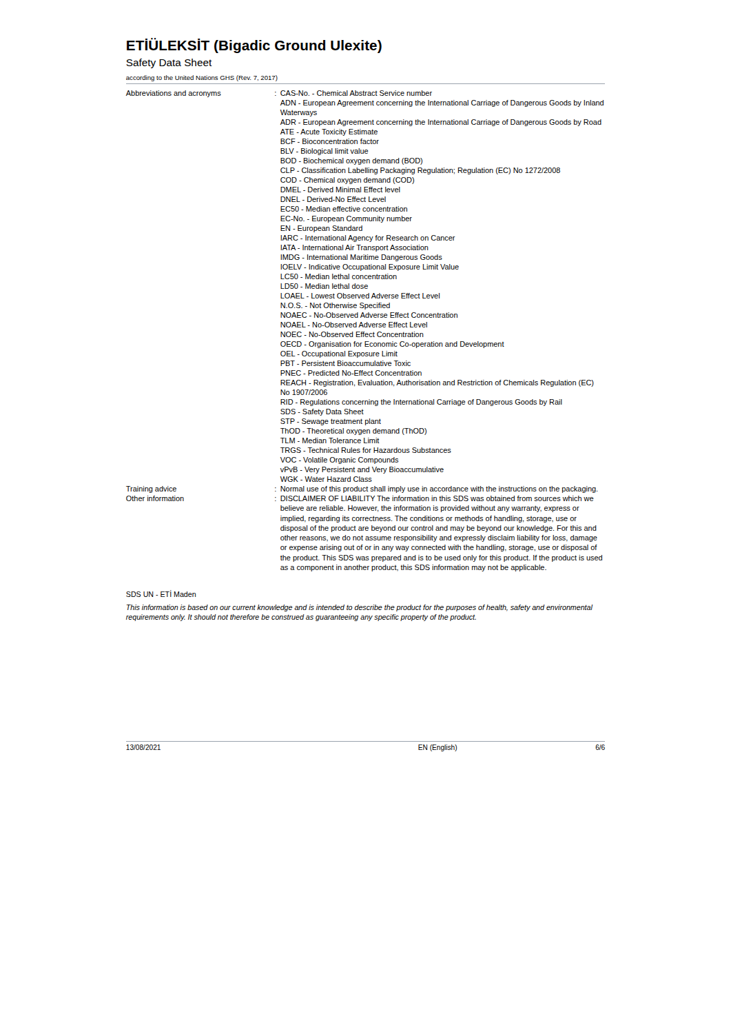ETİÜLEKSİT (Bigadic Ground Ulexite)
Safety Data Sheet
according to the United Nations GHS (Rev. 7, 2017)
| Abbreviations and acronyms | : | CAS-No. - Chemical Abstract Service number ADN - European Agreement concerning the International Carriage of Dangerous Goods by Inland Waterways ADR - European Agreement concerning the International Carriage of Dangerous Goods by Road ATE - Acute Toxicity Estimate BCF - Bioconcentration factor BLV - Biological limit value BOD - Biochemical oxygen demand (BOD) CLP - Classification Labelling Packaging Regulation; Regulation (EC) No 1272/2008 COD - Chemical oxygen demand (COD) DMEL - Derived Minimal Effect level DNEL - Derived-No Effect Level EC50 - Median effective concentration EC-No. - European Community number EN - European Standard IARC - International Agency for Research on Cancer IATA - International Air Transport Association IMDG - International Maritime Dangerous Goods IOELV - Indicative Occupational Exposure Limit Value LC50 - Median lethal concentration LD50 - Median lethal dose LOAEL - Lowest Observed Adverse Effect Level N.O.S. - Not Otherwise Specified NOAEC - No-Observed Adverse Effect Concentration NOAEL - No-Observed Adverse Effect Level NOEC - No-Observed Effect Concentration OECD - Organisation for Economic Co-operation and Development OEL - Occupational Exposure Limit PBT - Persistent Bioaccumulative Toxic PNEC - Predicted No-Effect Concentration REACH - Registration, Evaluation, Authorisation and Restriction of Chemicals Regulation (EC) No 1907/2006 RID - Regulations concerning the International Carriage of Dangerous Goods by Rail SDS - Safety Data Sheet STP - Sewage treatment plant ThOD - Theoretical oxygen demand (ThOD) TLM - Median Tolerance Limit TRGS - Technical Rules for Hazardous Substances VOC - Volatile Organic Compounds vPvB - Very Persistent and Very Bioaccumulative WGK - Water Hazard Class |
| Training advice | : | Normal use of this product shall imply use in accordance with the instructions on the packaging. |
| Other information | : | DISCLAIMER OF LIABILITY The information in this SDS was obtained from sources which we believe are reliable. However, the information is provided without any warranty, express or implied, regarding its correctness. The conditions or methods of handling, storage, use or disposal of the product are beyond our control and may be beyond our knowledge. For this and other reasons, we do not assume responsibility and expressly disclaim liability for loss, damage or expense arising out of or in any way connected with the handling, storage, use or disposal of the product. This SDS was prepared and is to be used only for this product. If the product is used as a component in another product, this SDS information may not be applicable. |
SDS UN - ETİ Maden
This information is based on our current knowledge and is intended to describe the product for the purposes of health, safety and environmental requirements only. It should not therefore be construed as guaranteeing any specific property of the product.
| 13/08/2021 | EN (English) | 6/6 |